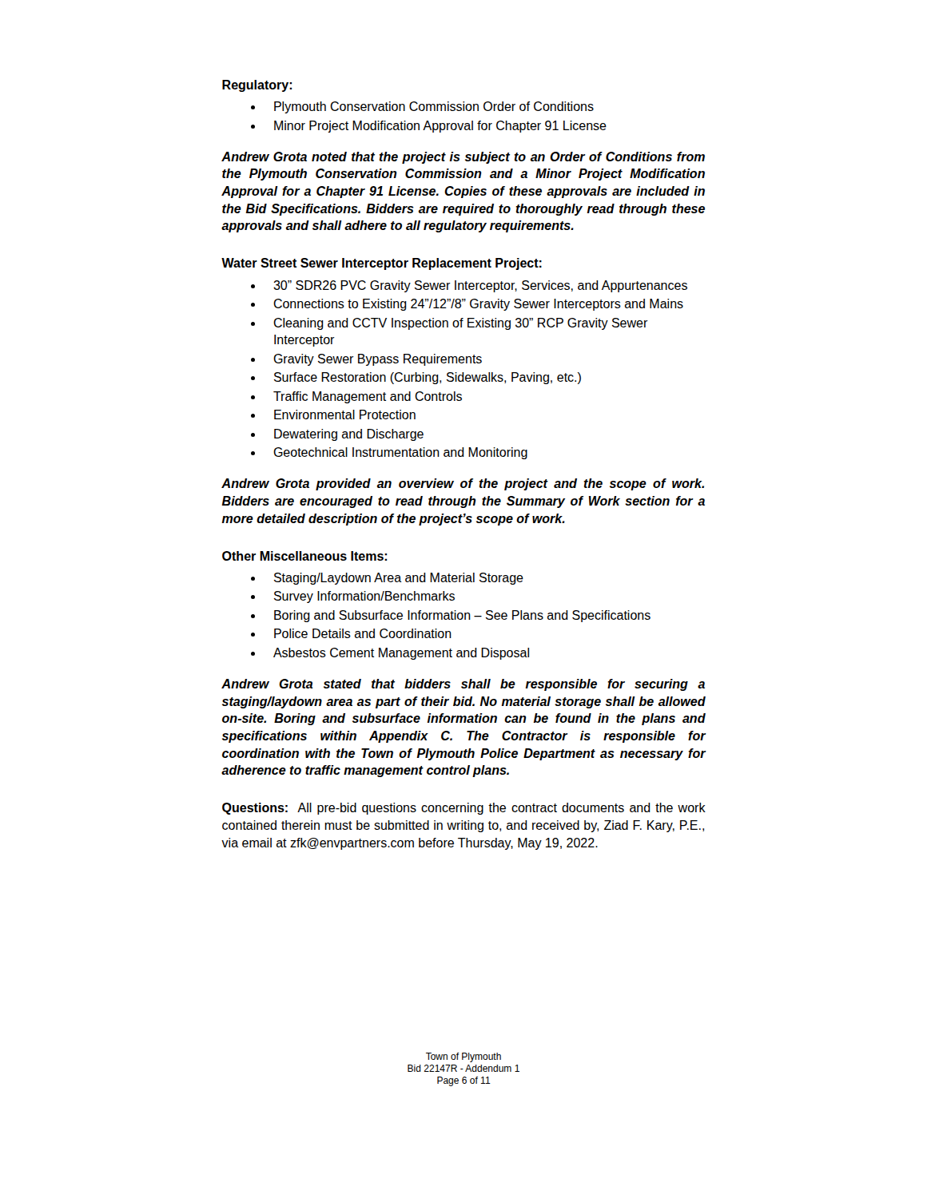Regulatory:
Plymouth Conservation Commission Order of Conditions
Minor Project Modification Approval for Chapter 91 License
Andrew Grota noted that the project is subject to an Order of Conditions from the Plymouth Conservation Commission and a Minor Project Modification Approval for a Chapter 91 License. Copies of these approvals are included in the Bid Specifications. Bidders are required to thoroughly read through these approvals and shall adhere to all regulatory requirements.
Water Street Sewer Interceptor Replacement Project:
30” SDR26 PVC Gravity Sewer Interceptor, Services, and Appurtenances
Connections to Existing 24”/12”/8” Gravity Sewer Interceptors and Mains
Cleaning and CCTV Inspection of Existing 30” RCP Gravity Sewer Interceptor
Gravity Sewer Bypass Requirements
Surface Restoration (Curbing, Sidewalks, Paving, etc.)
Traffic Management and Controls
Environmental Protection
Dewatering and Discharge
Geotechnical Instrumentation and Monitoring
Andrew Grota provided an overview of the project and the scope of work. Bidders are encouraged to read through the Summary of Work section for a more detailed description of the project’s scope of work.
Other Miscellaneous Items:
Staging/Laydown Area and Material Storage
Survey Information/Benchmarks
Boring and Subsurface Information – See Plans and Specifications
Police Details and Coordination
Asbestos Cement Management and Disposal
Andrew Grota stated that bidders shall be responsible for securing a staging/laydown area as part of their bid. No material storage shall be allowed on-site. Boring and subsurface information can be found in the plans and specifications within Appendix C. The Contractor is responsible for coordination with the Town of Plymouth Police Department as necessary for adherence to traffic management control plans.
Questions: All pre-bid questions concerning the contract documents and the work contained therein must be submitted in writing to, and received by, Ziad F. Kary, P.E., via email at zfk@envpartners.com before Thursday, May 19, 2022.
Town of Plymouth
Bid 22147R - Addendum 1
Page 6 of 11